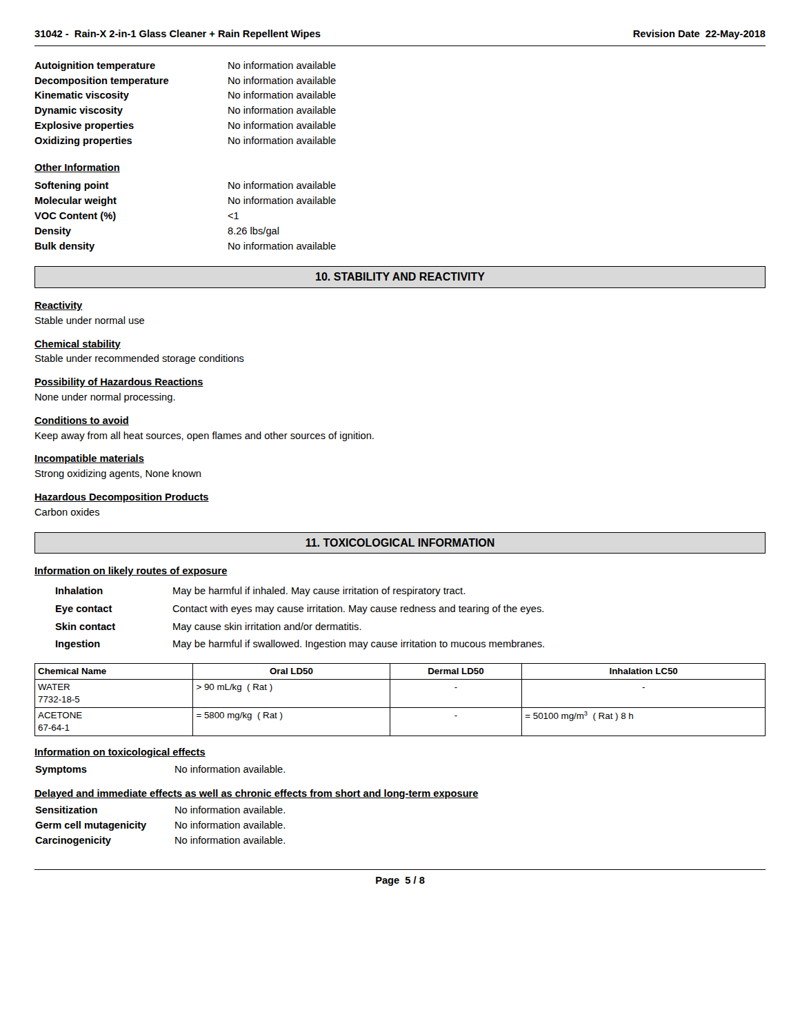31042 - Rain-X 2-in-1 Glass Cleaner + Rain Repellent Wipes
Revision Date 22-May-2018
| Autoignition temperature | No information available |
| Decomposition temperature | No information available |
| Kinematic viscosity | No information available |
| Dynamic viscosity | No information available |
| Explosive properties | No information available |
| Oxidizing properties | No information available |
Other Information
| Softening point | No information available |
| Molecular weight | No information available |
| VOC Content (%) | <1 |
| Density | 8.26 lbs/gal |
| Bulk density | No information available |
10. STABILITY AND REACTIVITY
Reactivity
Stable under normal use
Chemical stability
Stable under recommended storage conditions
Possibility of Hazardous Reactions
None under normal processing.
Conditions to avoid
Keep away from all heat sources, open flames and other sources of ignition.
Incompatible materials
Strong oxidizing agents, None known
Hazardous Decomposition Products
Carbon oxides
11. TOXICOLOGICAL INFORMATION
Information on likely routes of exposure
| Inhalation | May be harmful if inhaled. May cause irritation of respiratory tract. |
| Eye contact | Contact with eyes may cause irritation. May cause redness and tearing of the eyes. |
| Skin contact | May cause skin irritation and/or dermatitis. |
| Ingestion | May be harmful if swallowed. Ingestion may cause irritation to mucous membranes. |
| Chemical Name | Oral LD50 | Dermal LD50 | Inhalation LC50 |
| --- | --- | --- | --- |
| WATER 7732-18-5 | > 90 mL/kg ( Rat ) | - | - |
| ACETONE 67-64-1 | = 5800 mg/kg ( Rat ) | - | = 50100 mg/m 3 ( Rat ) 8 h |
Information on toxicological effects
| Symptoms | No information available. |
Delayed and immediate effects as well as chronic effects from short and long-term exposure
| Sensitization | No information available. |
| Germ cell mutagenicity | No information available. |
| Carcinogenicity | No information available. |
Page 5 / 8